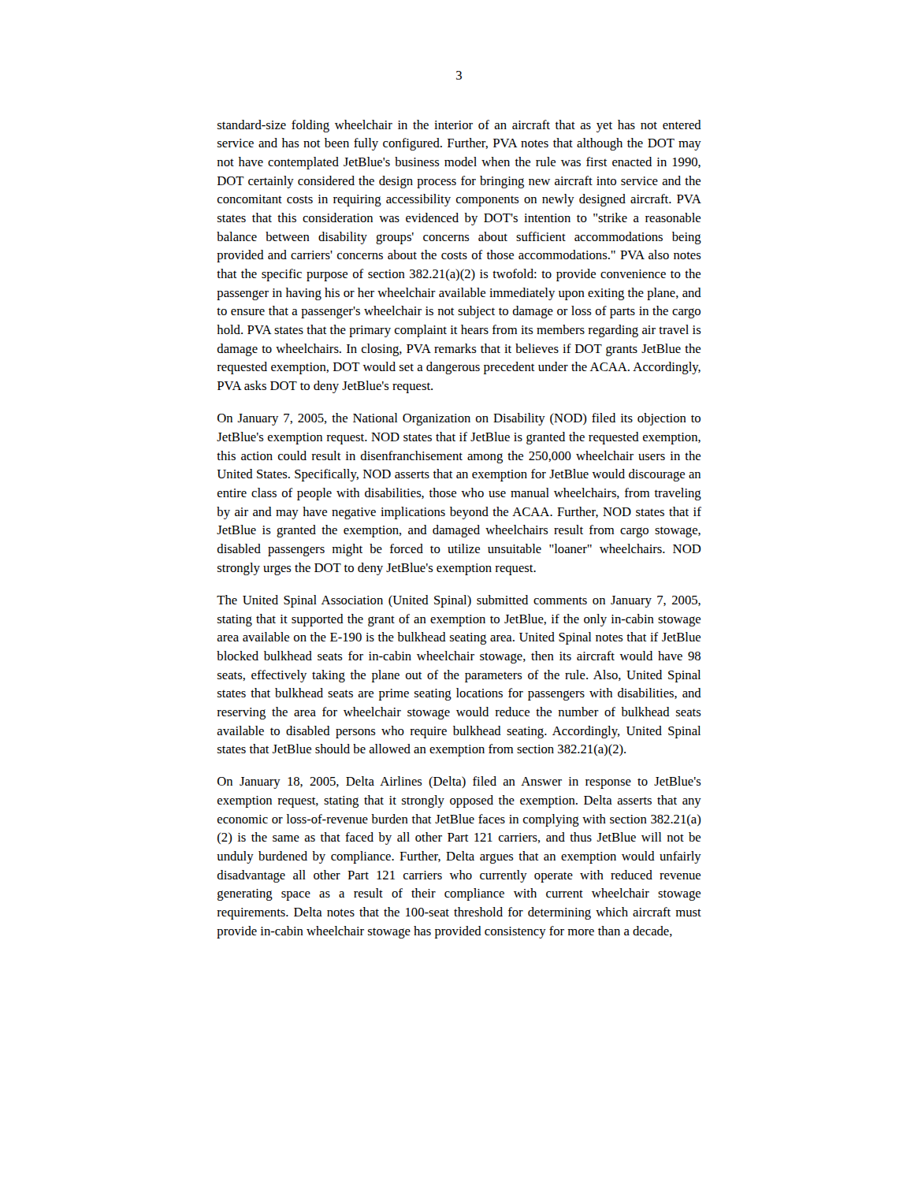3
standard-size folding wheelchair in the interior of an aircraft that as yet has not entered service and has not been fully configured. Further, PVA notes that although the DOT may not have contemplated JetBlue's business model when the rule was first enacted in 1990, DOT certainly considered the design process for bringing new aircraft into service and the concomitant costs in requiring accessibility components on newly designed aircraft. PVA states that this consideration was evidenced by DOT's intention to "strike a reasonable balance between disability groups' concerns about sufficient accommodations being provided and carriers' concerns about the costs of those accommodations." PVA also notes that the specific purpose of section 382.21(a)(2) is twofold: to provide convenience to the passenger in having his or her wheelchair available immediately upon exiting the plane, and to ensure that a passenger's wheelchair is not subject to damage or loss of parts in the cargo hold. PVA states that the primary complaint it hears from its members regarding air travel is damage to wheelchairs. In closing, PVA remarks that it believes if DOT grants JetBlue the requested exemption, DOT would set a dangerous precedent under the ACAA. Accordingly, PVA asks DOT to deny JetBlue's request.
On January 7, 2005, the National Organization on Disability (NOD) filed its objection to JetBlue's exemption request. NOD states that if JetBlue is granted the requested exemption, this action could result in disenfranchisement among the 250,000 wheelchair users in the United States. Specifically, NOD asserts that an exemption for JetBlue would discourage an entire class of people with disabilities, those who use manual wheelchairs, from traveling by air and may have negative implications beyond the ACAA. Further, NOD states that if JetBlue is granted the exemption, and damaged wheelchairs result from cargo stowage, disabled passengers might be forced to utilize unsuitable "loaner" wheelchairs. NOD strongly urges the DOT to deny JetBlue's exemption request.
The United Spinal Association (United Spinal) submitted comments on January 7, 2005, stating that it supported the grant of an exemption to JetBlue, if the only in-cabin stowage area available on the E-190 is the bulkhead seating area. United Spinal notes that if JetBlue blocked bulkhead seats for in-cabin wheelchair stowage, then its aircraft would have 98 seats, effectively taking the plane out of the parameters of the rule. Also, United Spinal states that bulkhead seats are prime seating locations for passengers with disabilities, and reserving the area for wheelchair stowage would reduce the number of bulkhead seats available to disabled persons who require bulkhead seating. Accordingly, United Spinal states that JetBlue should be allowed an exemption from section 382.21(a)(2).
On January 18, 2005, Delta Airlines (Delta) filed an Answer in response to JetBlue's exemption request, stating that it strongly opposed the exemption. Delta asserts that any economic or loss-of-revenue burden that JetBlue faces in complying with section 382.21(a)(2) is the same as that faced by all other Part 121 carriers, and thus JetBlue will not be unduly burdened by compliance. Further, Delta argues that an exemption would unfairly disadvantage all other Part 121 carriers who currently operate with reduced revenue generating space as a result of their compliance with current wheelchair stowage requirements. Delta notes that the 100-seat threshold for determining which aircraft must provide in-cabin wheelchair stowage has provided consistency for more than a decade,